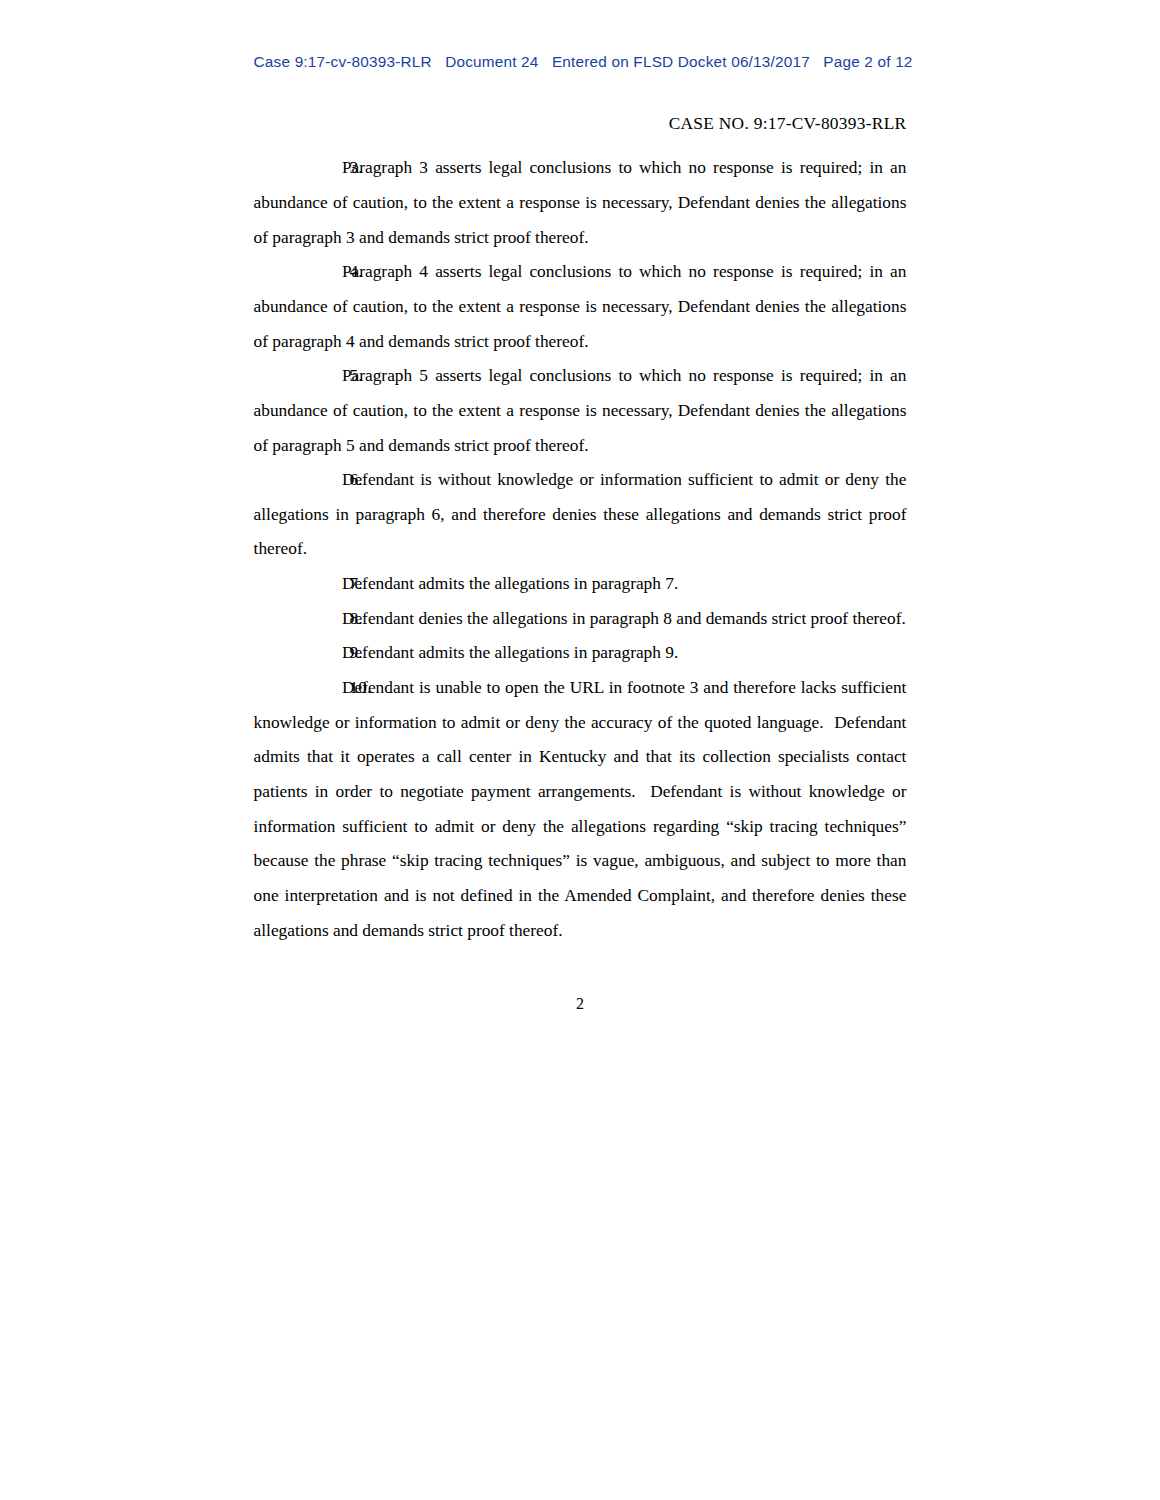Case 9:17-cv-80393-RLR Document 24 Entered on FLSD Docket 06/13/2017 Page 2 of 12
CASE NO. 9:17-CV-80393-RLR
3. Paragraph 3 asserts legal conclusions to which no response is required; in an abundance of caution, to the extent a response is necessary, Defendant denies the allegations of paragraph 3 and demands strict proof thereof.
4. Paragraph 4 asserts legal conclusions to which no response is required; in an abundance of caution, to the extent a response is necessary, Defendant denies the allegations of paragraph 4 and demands strict proof thereof.
5. Paragraph 5 asserts legal conclusions to which no response is required; in an abundance of caution, to the extent a response is necessary, Defendant denies the allegations of paragraph 5 and demands strict proof thereof.
6. Defendant is without knowledge or information sufficient to admit or deny the allegations in paragraph 6, and therefore denies these allegations and demands strict proof thereof.
7. Defendant admits the allegations in paragraph 7.
8. Defendant denies the allegations in paragraph 8 and demands strict proof thereof.
9. Defendant admits the allegations in paragraph 9.
10. Defendant is unable to open the URL in footnote 3 and therefore lacks sufficient knowledge or information to admit or deny the accuracy of the quoted language. Defendant admits that it operates a call center in Kentucky and that its collection specialists contact patients in order to negotiate payment arrangements. Defendant is without knowledge or information sufficient to admit or deny the allegations regarding “skip tracing techniques” because the phrase “skip tracing techniques” is vague, ambiguous, and subject to more than one interpretation and is not defined in the Amended Complaint, and therefore denies these allegations and demands strict proof thereof.
2